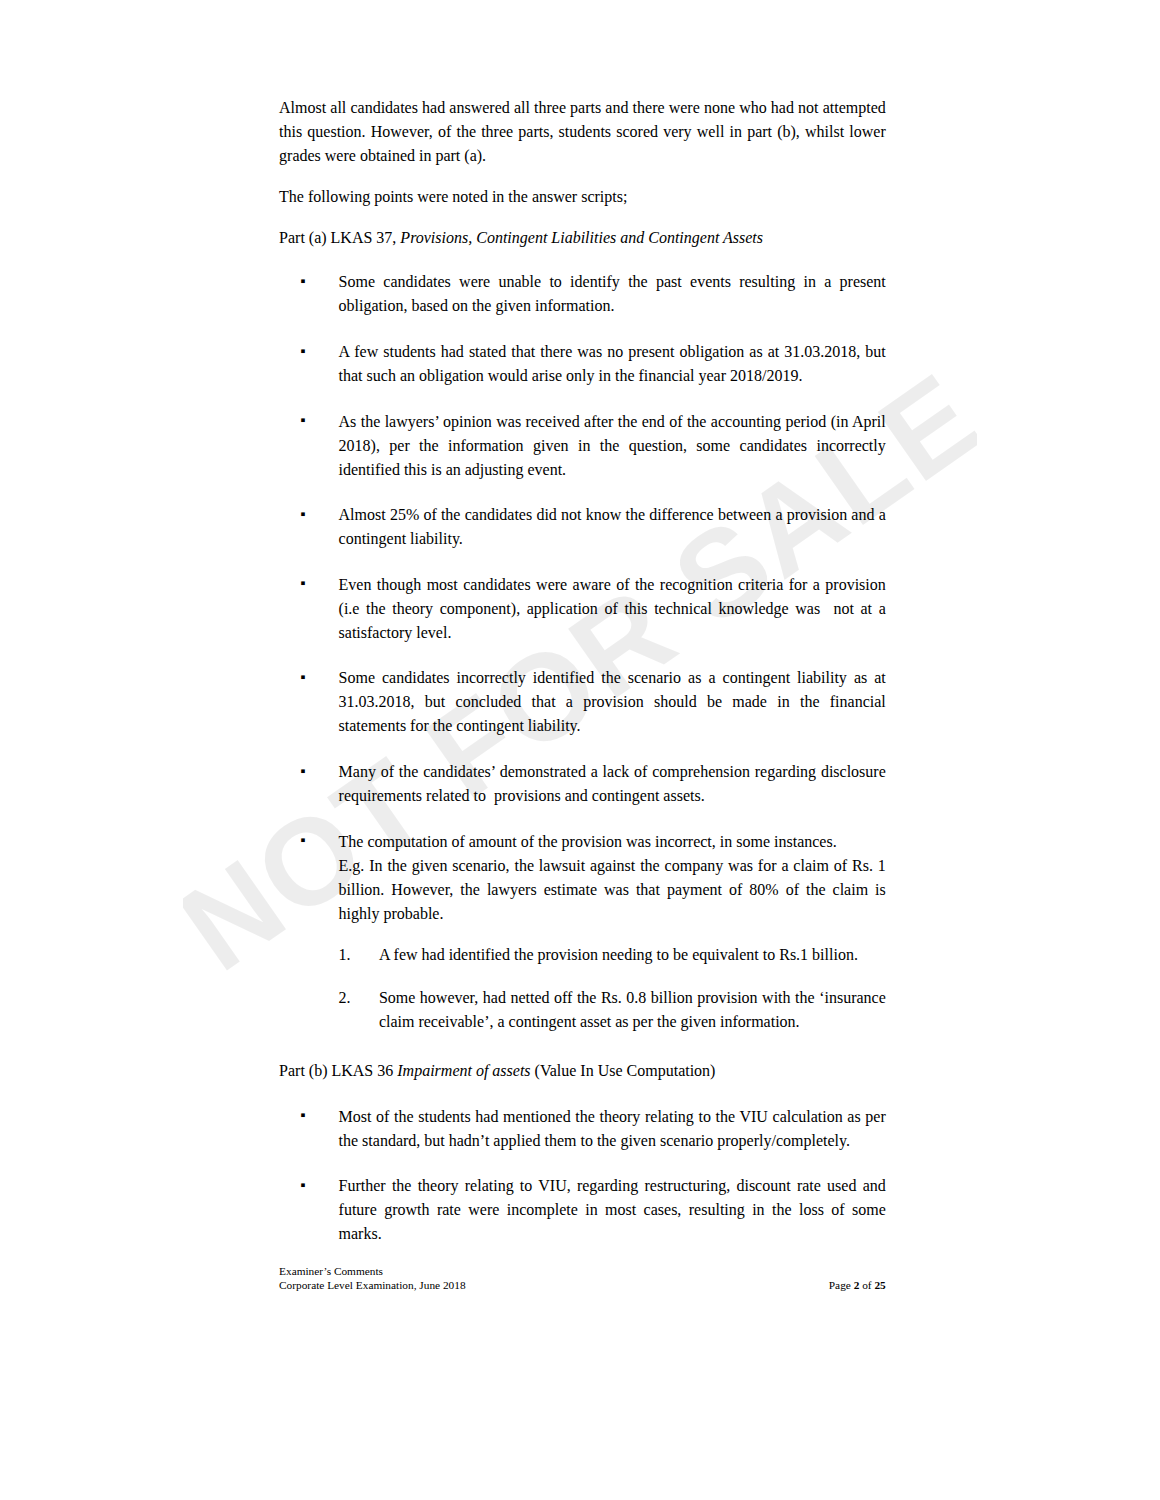NOT FOR SALE
Almost all candidates had answered all three parts and there were none who had not attempted this question. However, of the three parts, students scored very well in part (b), whilst lower grades were obtained in part (a).
The following points were noted in the answer scripts;
Part (a) LKAS 37, Provisions, Contingent Liabilities and Contingent Assets
Some candidates were unable to identify the past events resulting in a present obligation, based on the given information.
A few students had stated that there was no present obligation as at 31.03.2018, but that such an obligation would arise only in the financial year 2018/2019.
As the lawyers’ opinion was received after the end of the accounting period (in April 2018), per the information given in the question, some candidates incorrectly identified this is an adjusting event.
Almost 25% of the candidates did not know the difference between a provision and a contingent liability.
Even though most candidates were aware of the recognition criteria for a provision (i.e the theory component), application of this technical knowledge was not at a satisfactory level.
Some candidates incorrectly identified the scenario as a contingent liability as at 31.03.2018, but concluded that a provision should be made in the financial statements for the contingent liability.
Many of the candidates’ demonstrated a lack of comprehension regarding disclosure requirements related to provisions and contingent assets.
The computation of amount of the provision was incorrect, in some instances.
E.g. In the given scenario, the lawsuit against the company was for a claim of Rs. 1 billion. However, the lawyers estimate was that payment of 80% of the claim is highly probable.
A few had identified the provision needing to be equivalent to Rs.1 billion.
Some however, had netted off the Rs. 0.8 billion provision with the ‘insurance claim receivable’, a contingent asset as per the given information.
Part (b) LKAS 36 Impairment of assets (Value In Use Computation)
Most of the students had mentioned the theory relating to the VIU calculation as per the standard, but hadn’t applied them to the given scenario properly/completely.
Further the theory relating to VIU, regarding restructuring, discount rate used and future growth rate were incomplete in most cases, resulting in the loss of some marks.
Examiner’s Comments
Corporate Level Examination, June 2018
Page 2 of 25